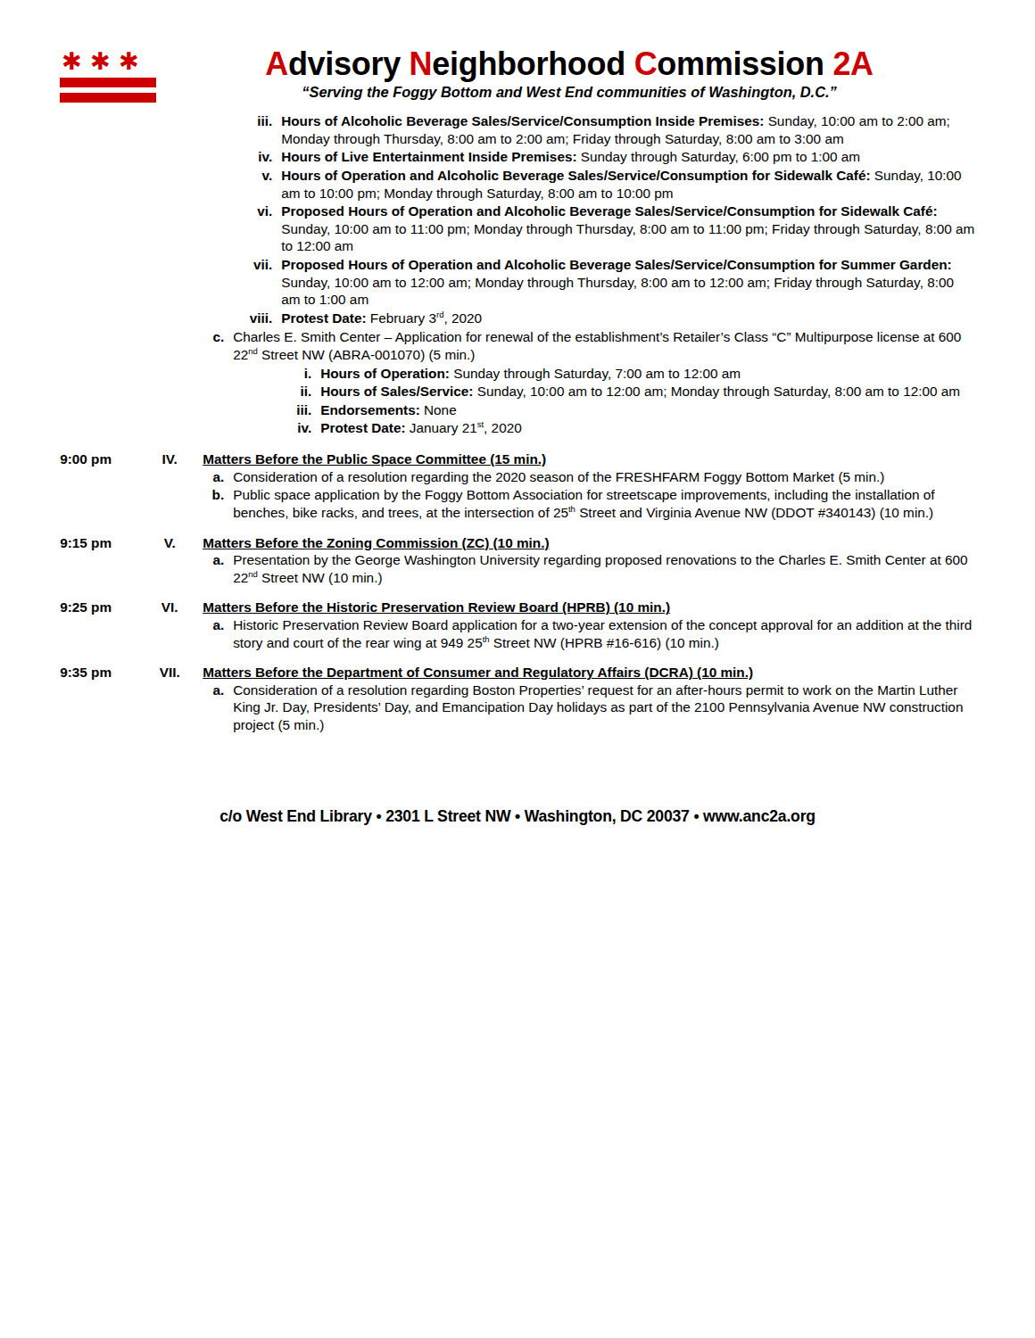✱ ✱ ✱
Advisory Neighborhood Commission 2A
“Serving the Foggy Bottom and West End communities of Washington, D.C.”
iii.
Hours of Alcoholic Beverage Sales/Service/Consumption Inside Premises: Sunday, 10:00 am to 2:00 am; Monday through Thursday, 8:00 am to 2:00 am; Friday through Saturday, 8:00 am to 3:00 am
iv.
Hours of Live Entertainment Inside Premises: Sunday through Saturday, 6:00 pm to 1:00 am
v.
Hours of Operation and Alcoholic Beverage Sales/Service/Consumption for Sidewalk Café: Sunday, 10:00 am to 10:00 pm; Monday through Saturday, 8:00 am to 10:00 pm
vi.
Proposed Hours of Operation and Alcoholic Beverage Sales/Service/Consumption for Sidewalk Café: Sunday, 10:00 am to 11:00 pm; Monday through Thursday, 8:00 am to 11:00 pm; Friday through Saturday, 8:00 am to 12:00 am
vii.
Proposed Hours of Operation and Alcoholic Beverage Sales/Service/Consumption for Summer Garden: Sunday, 10:00 am to 12:00 am; Monday through Thursday, 8:00 am to 12:00 am; Friday through Saturday, 8:00 am to 1:00 am
viii.
Protest Date: February 3rd, 2020
c.
Charles E. Smith Center – Application for renewal of the establishment’s Retailer’s Class “C” Multipurpose license at 600 22nd Street NW (ABRA-001070) (5 min.)
i.
Hours of Operation: Sunday through Saturday, 7:00 am to 12:00 am
ii.
Hours of Sales/Service: Sunday, 10:00 am to 12:00 am; Monday through Saturday, 8:00 am to 12:00 am
iii.
Endorsements: None
iv.
Protest Date: January 21st, 2020
9:00 pm
IV.
Matters Before the Public Space Committee (15 min.)
a.
Consideration of a resolution regarding the 2020 season of the FRESHFARM Foggy Bottom Market (5 min.)
b.
Public space application by the Foggy Bottom Association for streetscape improvements, including the installation of benches, bike racks, and trees, at the intersection of 25th Street and Virginia Avenue NW (DDOT #340143) (10 min.)
9:15 pm
V.
Matters Before the Zoning Commission (ZC) (10 min.)
a.
Presentation by the George Washington University regarding proposed renovations to the Charles E. Smith Center at 600 22nd Street NW (10 min.)
9:25 pm
VI.
Matters Before the Historic Preservation Review Board (HPRB) (10 min.)
a.
Historic Preservation Review Board application for a two-year extension of the concept approval for an addition at the third story and court of the rear wing at 949 25th Street NW (HPRB #16-616) (10 min.)
9:35 pm
VII.
Matters Before the Department of Consumer and Regulatory Affairs (DCRA) (10 min.)
a.
Consideration of a resolution regarding Boston Properties’ request for an after-hours permit to work on the Martin Luther King Jr. Day, Presidents’ Day, and Emancipation Day holidays as part of the 2100 Pennsylvania Avenue NW construction project (5 min.)
c/o West End Library • 2301 L Street NW • Washington, DC 20037 • www.anc2a.org